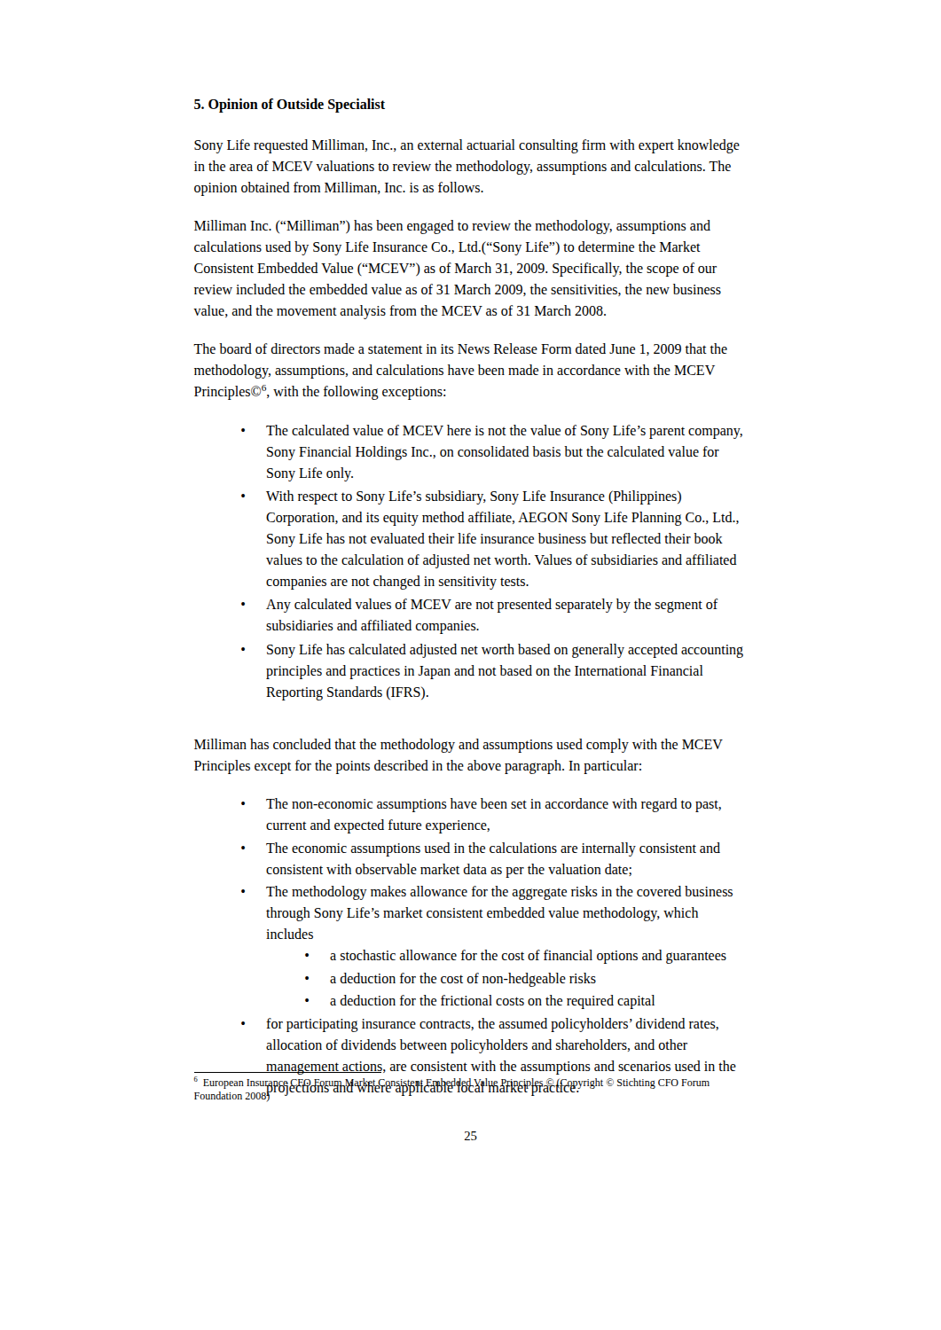5. Opinion of Outside Specialist
Sony Life requested Milliman, Inc., an external actuarial consulting firm with expert knowledge in the area of MCEV valuations to review the methodology, assumptions and calculations. The opinion obtained from Milliman, Inc. is as follows.
Milliman Inc. (“Milliman”) has been engaged to review the methodology, assumptions and calculations used by Sony Life Insurance Co., Ltd.(“Sony Life”) to determine the Market Consistent Embedded Value (“MCEV”) as of March 31, 2009. Specifically, the scope of our review included the embedded value as of 31 March 2009, the sensitivities, the new business value, and the movement analysis from the MCEV as of 31 March 2008.
The board of directors made a statement in its News Release Form dated June 1, 2009 that the methodology, assumptions, and calculations have been made in accordance with the MCEV Principles©6, with the following exceptions:
The calculated value of MCEV here is not the value of Sony Life’s parent company, Sony Financial Holdings Inc., on consolidated basis but the calculated value for Sony Life only.
With respect to Sony Life’s subsidiary, Sony Life Insurance (Philippines) Corporation, and its equity method affiliate, AEGON Sony Life Planning Co., Ltd., Sony Life has not evaluated their life insurance business but reflected their book values to the calculation of adjusted net worth. Values of subsidiaries and affiliated companies are not changed in sensitivity tests.
Any calculated values of MCEV are not presented separately by the segment of subsidiaries and affiliated companies.
Sony Life has calculated adjusted net worth based on generally accepted accounting principles and practices in Japan and not based on the International Financial Reporting Standards (IFRS).
Milliman has concluded that the methodology and assumptions used comply with the MCEV Principles except for the points described in the above paragraph. In particular:
The non-economic assumptions have been set in accordance with regard to past, current and expected future experience,
The economic assumptions used in the calculations are internally consistent and consistent with observable market data as per the valuation date;
The methodology makes allowance for the aggregate risks in the covered business through Sony Life’s market consistent embedded value methodology, which includes
a stochastic allowance for the cost of financial options and guarantees
a deduction for the cost of non-hedgeable risks
a deduction for the frictional costs on the required capital
for participating insurance contracts, the assumed policyholders’ dividend rates, allocation of dividends between policyholders and shareholders, and other management actions, are consistent with the assumptions and scenarios used in the projections and where applicable local market practice.
6 European Insurance CFO Forum Market Consistent Embedded Value Principles © (Copyright © Stichting CFO Forum Foundation 2008)
25